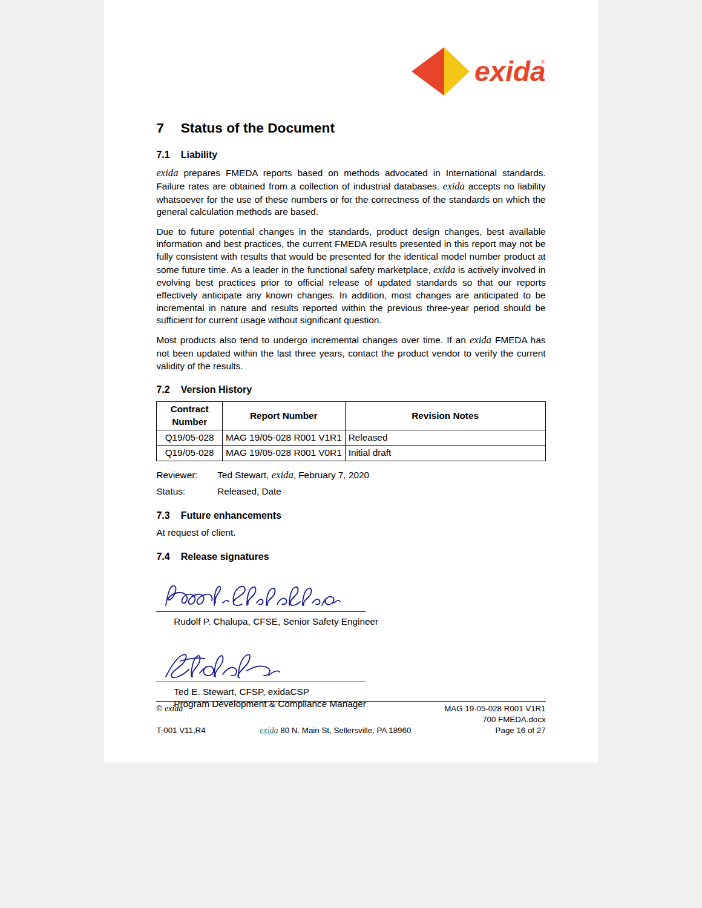exida ®
7 Status of the Document
7.1 Liability
exida prepares FMEDA reports based on methods advocated in International standards. Failure rates are obtained from a collection of industrial databases. exida accepts no liability whatsoever for the use of these numbers or for the correctness of the standards on which the general calculation methods are based.
Due to future potential changes in the standards, product design changes, best available information and best practices, the current FMEDA results presented in this report may not be fully consistent with results that would be presented for the identical model number product at some future time. As a leader in the functional safety marketplace, exida is actively involved in evolving best practices prior to official release of updated standards so that our reports effectively anticipate any known changes. In addition, most changes are anticipated to be incremental in nature and results reported within the previous three-year period should be sufficient for current usage without significant question.
Most products also tend to undergo incremental changes over time. If an exida FMEDA has not been updated within the last three years, contact the product vendor to verify the current validity of the results.
7.2 Version History
| Contract Number | Report Number | Revision Notes |
| --- | --- | --- |
| Q19/05-028 | MAG 19/05-028 R001 V1R1 | Released |
| Q19/05-028 | MAG 19/05-028 R001 V0R1 | Initial draft |
Reviewer: Ted Stewart, exida, February 7, 2020
Status: Released, Date
7.3 Future enhancements
At request of client.
7.4 Release signatures
Rudolf P. Chalupa, CFSE, Senior Safety Engineer
Ted E. Stewart, CFSP, exidaCSPProgram Development & Compliance Manager
| © exida | | MAG 19-05-028 R001 V1R1 700 FMEDA.docx |
| T-001 V11,R4 | exida 80 N. Main St, Sellersville, PA 18960 | Page 16 of 27 |